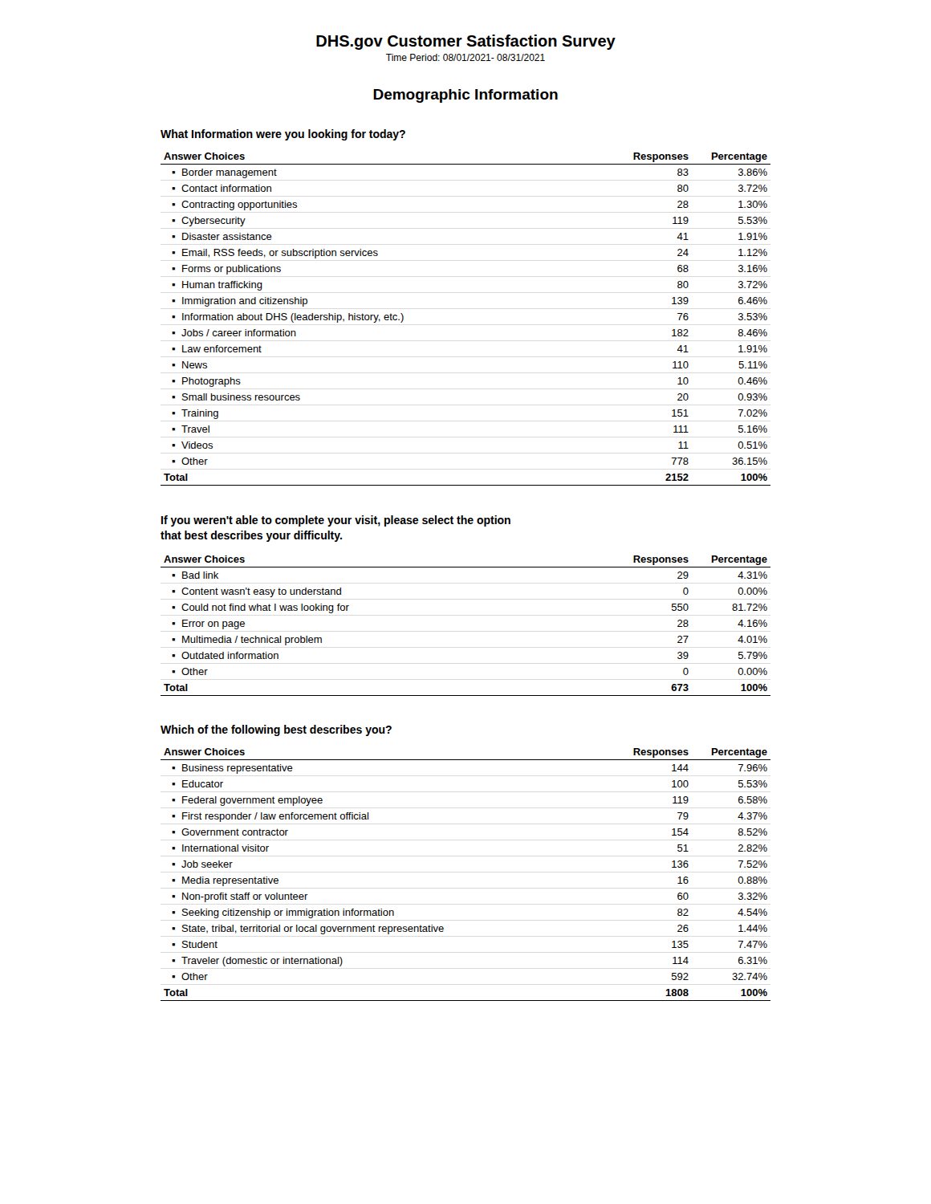DHS.gov Customer Satisfaction Survey
Time Period: 08/01/2021- 08/31/2021
Demographic Information
What Information were you looking for today?
| Answer Choices | Responses | Percentage |
| --- | --- | --- |
| ▪ Border management | 83 | 3.86% |
| ▪ Contact information | 80 | 3.72% |
| ▪ Contracting opportunities | 28 | 1.30% |
| ▪ Cybersecurity | 119 | 5.53% |
| ▪ Disaster assistance | 41 | 1.91% |
| ▪ Email, RSS feeds, or subscription services | 24 | 1.12% |
| ▪ Forms or publications | 68 | 3.16% |
| ▪ Human trafficking | 80 | 3.72% |
| ▪ Immigration and citizenship | 139 | 6.46% |
| ▪ Information about DHS (leadership, history, etc.) | 76 | 3.53% |
| ▪ Jobs / career information | 182 | 8.46% |
| ▪ Law enforcement | 41 | 1.91% |
| ▪ News | 110 | 5.11% |
| ▪ Photographs | 10 | 0.46% |
| ▪ Small business resources | 20 | 0.93% |
| ▪ Training | 151 | 7.02% |
| ▪ Travel | 111 | 5.16% |
| ▪ Videos | 11 | 0.51% |
| ▪ Other | 778 | 36.15% |
| Total | 2152 | 100% |
If you weren't able to complete your visit, please select the option
that best describes your difficulty.
| Answer Choices | Responses | Percentage |
| --- | --- | --- |
| ▪ Bad link | 29 | 4.31% |
| ▪ Content wasn't easy to understand | 0 | 0.00% |
| ▪ Could not find what I was looking for | 550 | 81.72% |
| ▪ Error on page | 28 | 4.16% |
| ▪ Multimedia / technical problem | 27 | 4.01% |
| ▪ Outdated information | 39 | 5.79% |
| ▪ Other | 0 | 0.00% |
| Total | 673 | 100% |
Which of the following best describes you?
| Answer Choices | Responses | Percentage |
| --- | --- | --- |
| ▪ Business representative | 144 | 7.96% |
| ▪ Educator | 100 | 5.53% |
| ▪ Federal government employee | 119 | 6.58% |
| ▪ First responder / law enforcement official | 79 | 4.37% |
| ▪ Government contractor | 154 | 8.52% |
| ▪ International visitor | 51 | 2.82% |
| ▪ Job seeker | 136 | 7.52% |
| ▪ Media representative | 16 | 0.88% |
| ▪ Non-profit staff or volunteer | 60 | 3.32% |
| ▪ Seeking citizenship or immigration information | 82 | 4.54% |
| ▪ State, tribal, territorial or local government representative | 26 | 1.44% |
| ▪ Student | 135 | 7.47% |
| ▪ Traveler (domestic or international) | 114 | 6.31% |
| ▪ Other | 592 | 32.74% |
| Total | 1808 | 100% |